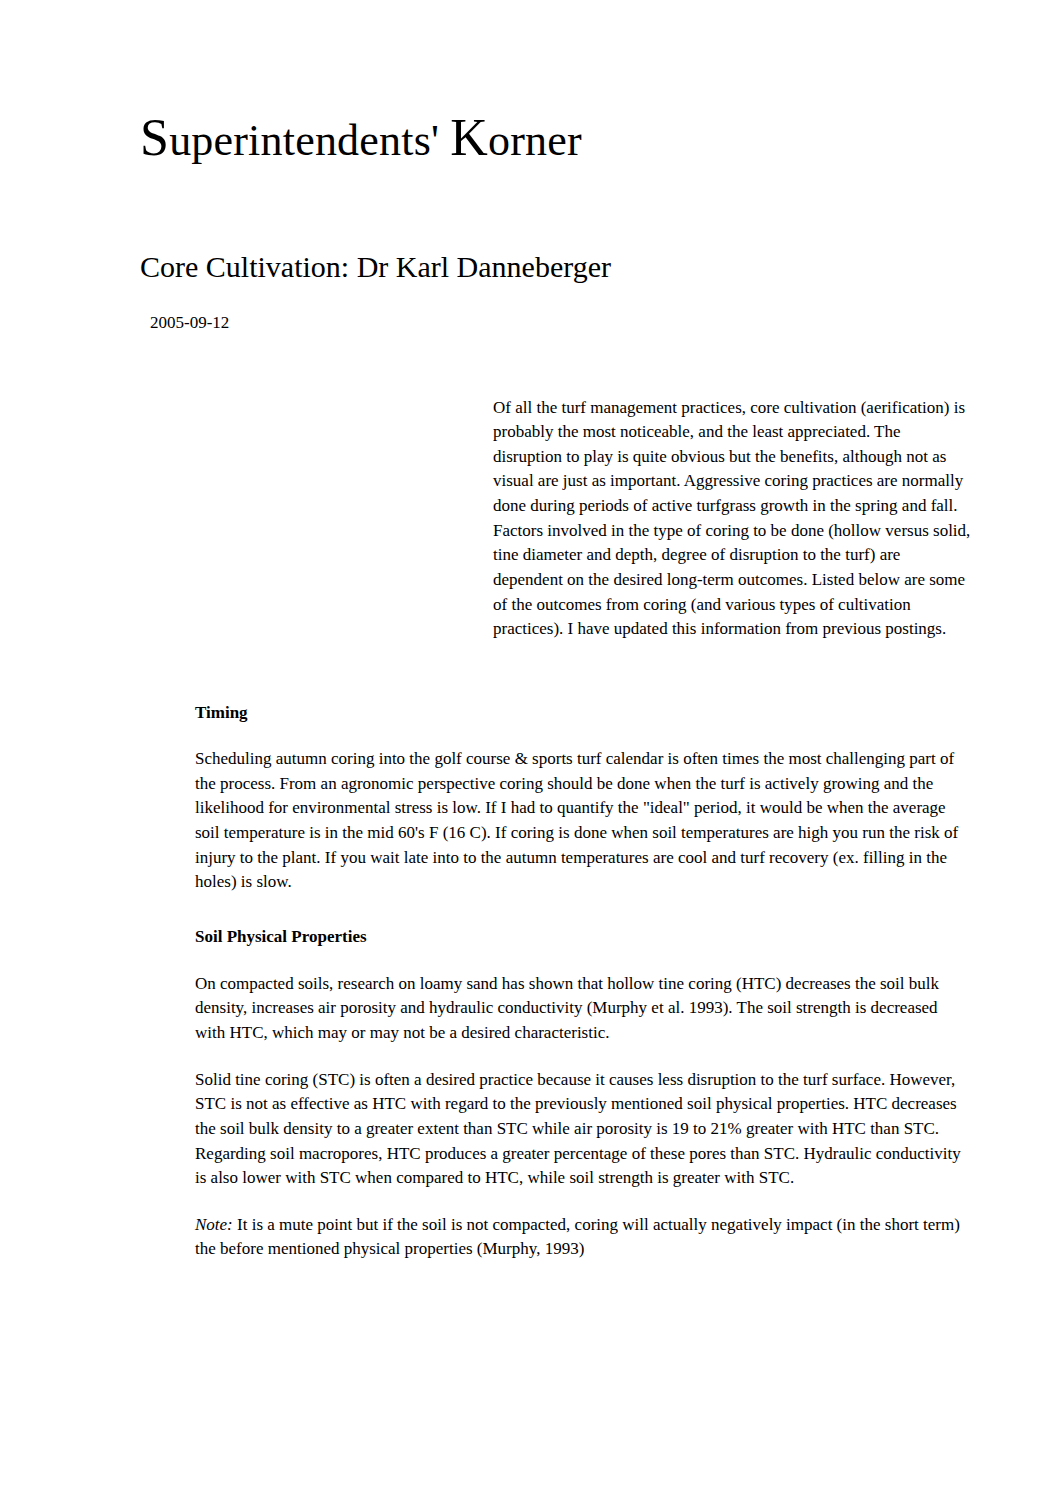Superintendents' Korner
Core Cultivation: Dr Karl Danneberger
2005-09-12
Of all the turf management practices, core cultivation (aerification) is probably the most noticeable, and the least appreciated. The disruption to play is quite obvious but the benefits, although not as visual are just as important. Aggressive coring practices are normally done during periods of active turfgrass growth in the spring and fall. Factors involved in the type of coring to be done (hollow versus solid, tine diameter and depth, degree of disruption to the turf) are dependent on the desired long-term outcomes. Listed below are some of the outcomes from coring (and various types of cultivation practices). I have updated this information from previous postings.
Timing
Scheduling autumn coring into the golf course & sports turf calendar is often times the most challenging part of the process. From an agronomic perspective coring should be done when the turf is actively growing and the likelihood for environmental stress is low. If I had to quantify the "ideal" period, it would be when the average soil temperature is in the mid 60's F (16 C). If coring is done when soil temperatures are high you run the risk of injury to the plant. If you wait late into to the autumn temperatures are cool and turf recovery (ex. filling in the holes) is slow.
Soil Physical Properties
On compacted soils, research on loamy sand has shown that hollow tine coring (HTC) decreases the soil bulk density, increases air porosity and hydraulic conductivity (Murphy et al. 1993). The soil strength is decreased with HTC, which may or may not be a desired characteristic.
Solid tine coring (STC) is often a desired practice because it causes less disruption to the turf surface. However, STC is not as effective as HTC with regard to the previously mentioned soil physical properties. HTC decreases the soil bulk density to a greater extent than STC while air porosity is 19 to 21% greater with HTC than STC. Regarding soil macropores, HTC produces a greater percentage of these pores than STC. Hydraulic conductivity is also lower with STC when compared to HTC, while soil strength is greater with STC.
Note: It is a mute point but if the soil is not compacted, coring will actually negatively impact (in the short term) the before mentioned physical properties (Murphy, 1993)